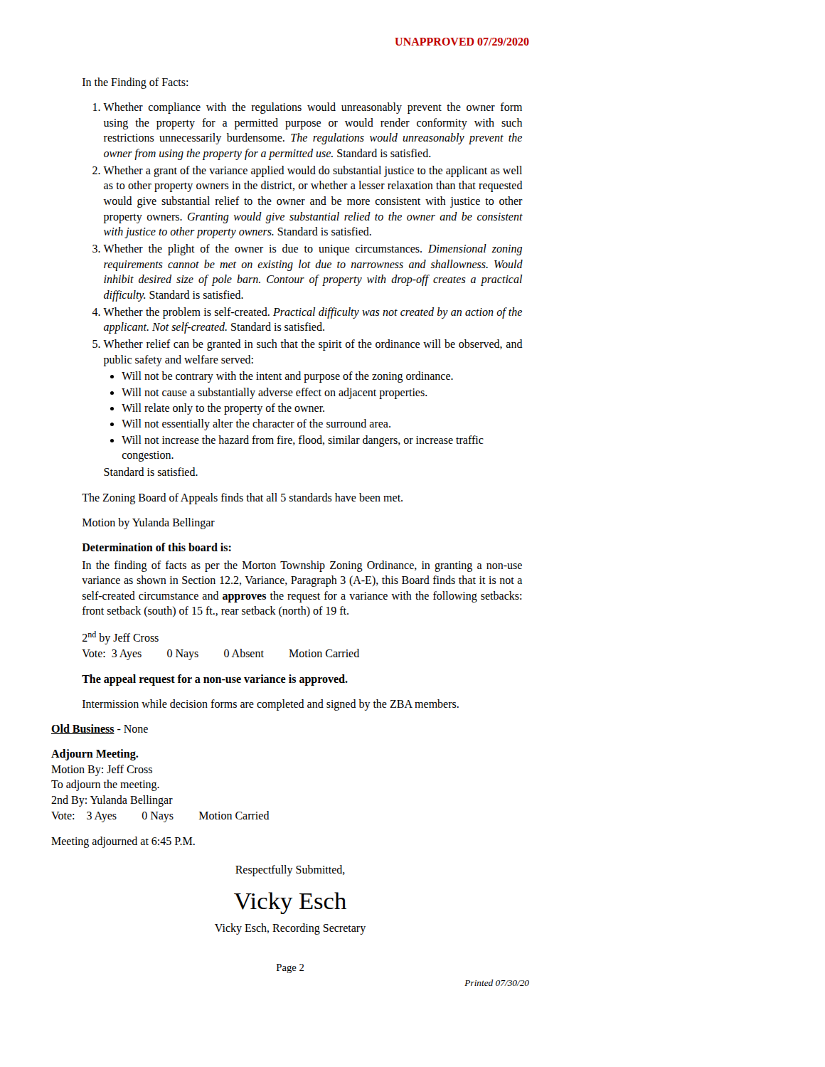UNAPPROVED 07/29/2020
In the Finding of Facts:
Whether compliance with the regulations would unreasonably prevent the owner form using the property for a permitted purpose or would render conformity with such restrictions unnecessarily burdensome. The regulations would unreasonably prevent the owner from using the property for a permitted use. Standard is satisfied.
Whether a grant of the variance applied would do substantial justice to the applicant as well as to other property owners in the district, or whether a lesser relaxation than that requested would give substantial relief to the owner and be more consistent with justice to other property owners. Granting would give substantial relied to the owner and be consistent with justice to other property owners. Standard is satisfied.
Whether the plight of the owner is due to unique circumstances. Dimensional zoning requirements cannot be met on existing lot due to narrowness and shallowness. Would inhibit desired size of pole barn. Contour of property with drop-off creates a practical difficulty. Standard is satisfied.
Whether the problem is self-created. Practical difficulty was not created by an action of the applicant. Not self-created. Standard is satisfied.
Whether relief can be granted in such that the spirit of the ordinance will be observed, and public safety and welfare served:
Will not be contrary with the intent and purpose of the zoning ordinance.
Will not cause a substantially adverse effect on adjacent properties.
Will relate only to the property of the owner.
Will not essentially alter the character of the surround area.
Will not increase the hazard from fire, flood, similar dangers, or increase traffic congestion.
Standard is satisfied.
The Zoning Board of Appeals finds that all 5 standards have been met.
Motion by Yulanda Bellingar
Determination of this board is:
In the finding of facts as per the Morton Township Zoning Ordinance, in granting a non-use variance as shown in Section 12.2, Variance, Paragraph 3 (A-E), this Board finds that it is not a self-created circumstance and approves the request for a variance with the following setbacks: front setback (south) of 15 ft., rear setback (north) of 19 ft.
2nd by Jeff Cross
| Vote: 3 Ayes | 0 Nays | 0 Absent | Motion Carried |
The appeal request for a non-use variance is approved.
Intermission while decision forms are completed and signed by the ZBA members.
Old Business - None
Adjourn Meeting.
Motion By: Jeff Cross
To adjourn the meeting.
2nd By: Yulanda Bellingar
| Vote: 3 Ayes | 0 Nays | Motion Carried |
Meeting adjourned at 6:45 P.M.
Respectfully Submitted,
Vicky Esch
Vicky Esch, Recording Secretary
Page 2
Printed 07/30/20